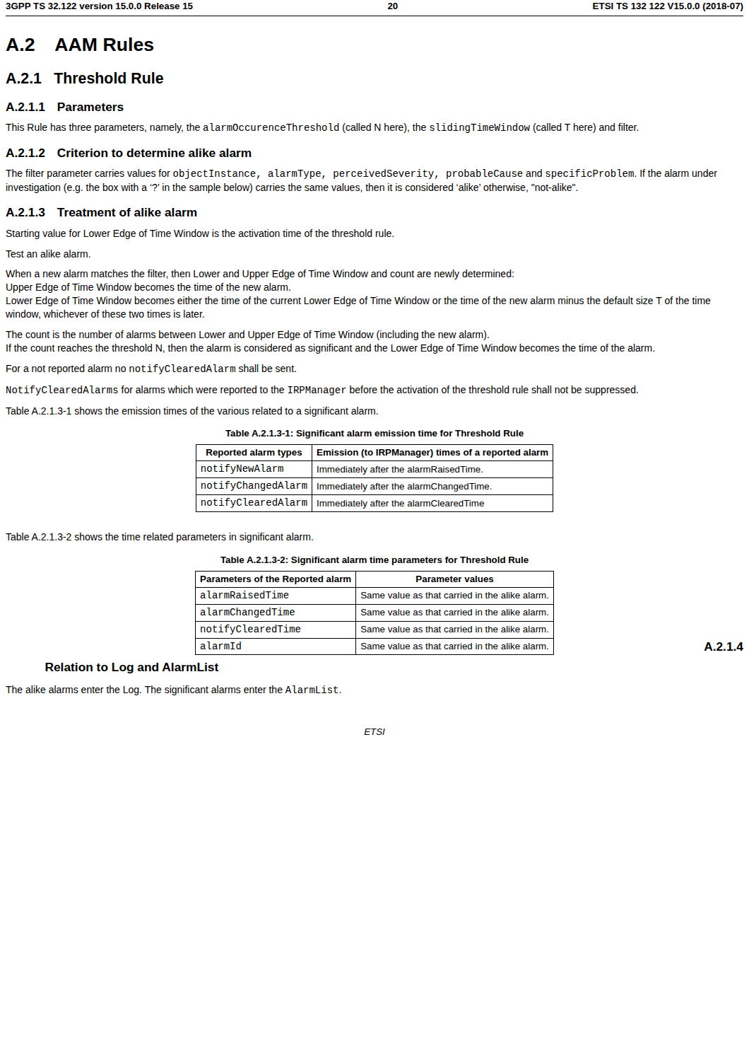3GPP TS 32.122 version 15.0.0 Release 15
20
ETSI TS 132 122 V15.0.0 (2018-07)
A.2 AAM Rules
A.2.1 Threshold Rule
A.2.1.1 Parameters
This Rule has three parameters, namely, the alarmOccurenceThreshold (called N here), the slidingTimeWindow (called T here) and filter.
A.2.1.2 Criterion to determine alike alarm
The filter parameter carries values for objectInstance, alarmType, perceivedSeverity, probableCause and specificProblem. If the alarm under investigation (e.g. the box with a ‘?’ in the sample below) carries the same values, then it is considered ‘alike’ otherwise, "not-alike".
A.2.1.3 Treatment of alike alarm
Starting value for Lower Edge of Time Window is the activation time of the threshold rule.
Test an alike alarm.
When a new alarm matches the filter, then Lower and Upper Edge of Time Window and count are newly determined:
Upper Edge of Time Window becomes the time of the new alarm.
Lower Edge of Time Window becomes either the time of the current Lower Edge of Time Window or the time of the new alarm minus the default size T of the time window, whichever of these two times is later.
The count is the number of alarms between Lower and Upper Edge of Time Window (including the new alarm).
If the count reaches the threshold N, then the alarm is considered as significant and the Lower Edge of Time Window becomes the time of the alarm.
For a not reported alarm no notifyClearedAlarm shall be sent.
NotifyClearedAlarms for alarms which were reported to the IRPManager before the activation of the threshold rule shall not be suppressed.
Table A.2.1.3-1 shows the emission times of the various related to a significant alarm.
Table A.2.1.3-1: Significant alarm emission time for Threshold Rule
| Reported alarm types | Emission (to IRPManager) times of a reported alarm |
| --- | --- |
| notifyNewAlarm | Immediately after the alarmRaisedTime. |
| notifyChangedAlarm | Immediately after the alarmChangedTime. |
| notifyClearedAlarm | Immediately after the alarmClearedTime |
Table A.2.1.3-2 shows the time related parameters in significant alarm.
Table A.2.1.3-2: Significant alarm time parameters for Threshold Rule
| Parameters of the Reported alarm | Parameter values |
| --- | --- |
| alarmRaisedTime | Same value as that carried in the alike alarm. |
| alarmChangedTime | Same value as that carried in the alike alarm. |
| notifyClearedTime | Same value as that carried in the alike alarm. |
| alarmId | Same value as that carried in the alike alarm. |
A.2.1.4
Relation to Log and AlarmList
The alike alarms enter the Log. The significant alarms enter the AlarmList.
ETSI